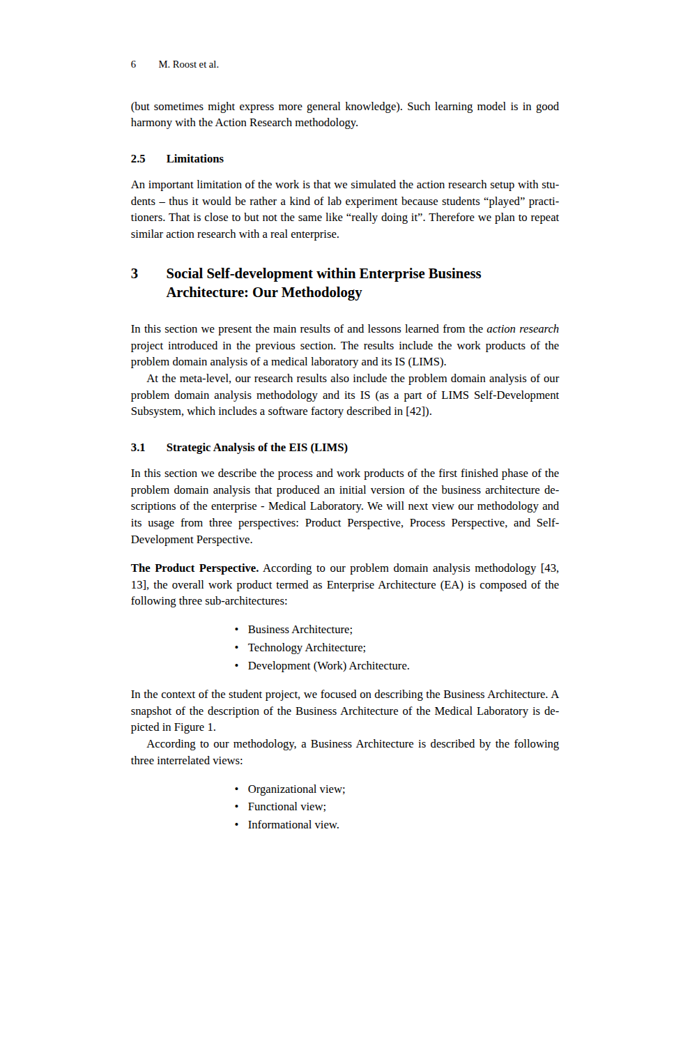6 M. Roost et al.
(but sometimes might express more general knowledge). Such learning model is in good harmony with the Action Research methodology.
2.5 Limitations
An important limitation of the work is that we simulated the action research setup with students – thus it would be rather a kind of lab experiment because students “played” practitioners. That is close to but not the same like “really doing it”. Therefore we plan to repeat similar action research with a real enterprise.
3 Social Self-development within Enterprise Business Architecture: Our Methodology
In this section we present the main results of and lessons learned from the action research project introduced in the previous section. The results include the work products of the problem domain analysis of a medical laboratory and its IS (LIMS).
At the meta-level, our research results also include the problem domain analysis of our problem domain analysis methodology and its IS (as a part of LIMS Self-Development Subsystem, which includes a software factory described in [42]).
3.1 Strategic Analysis of the EIS (LIMS)
In this section we describe the process and work products of the first finished phase of the problem domain analysis that produced an initial version of the business architecture descriptions of the enterprise - Medical Laboratory. We will next view our methodology and its usage from three perspectives: Product Perspective, Process Perspective, and Self-Development Perspective.
The Product Perspective. According to our problem domain analysis methodology [43, 13], the overall work product termed as Enterprise Architecture (EA) is composed of the following three sub-architectures:
Business Architecture;
Technology Architecture;
Development (Work) Architecture.
In the context of the student project, we focused on describing the Business Architecture. A snapshot of the description of the Business Architecture of the Medical Laboratory is depicted in Figure 1.
According to our methodology, a Business Architecture is described by the following three interrelated views:
Organizational view;
Functional view;
Informational view.